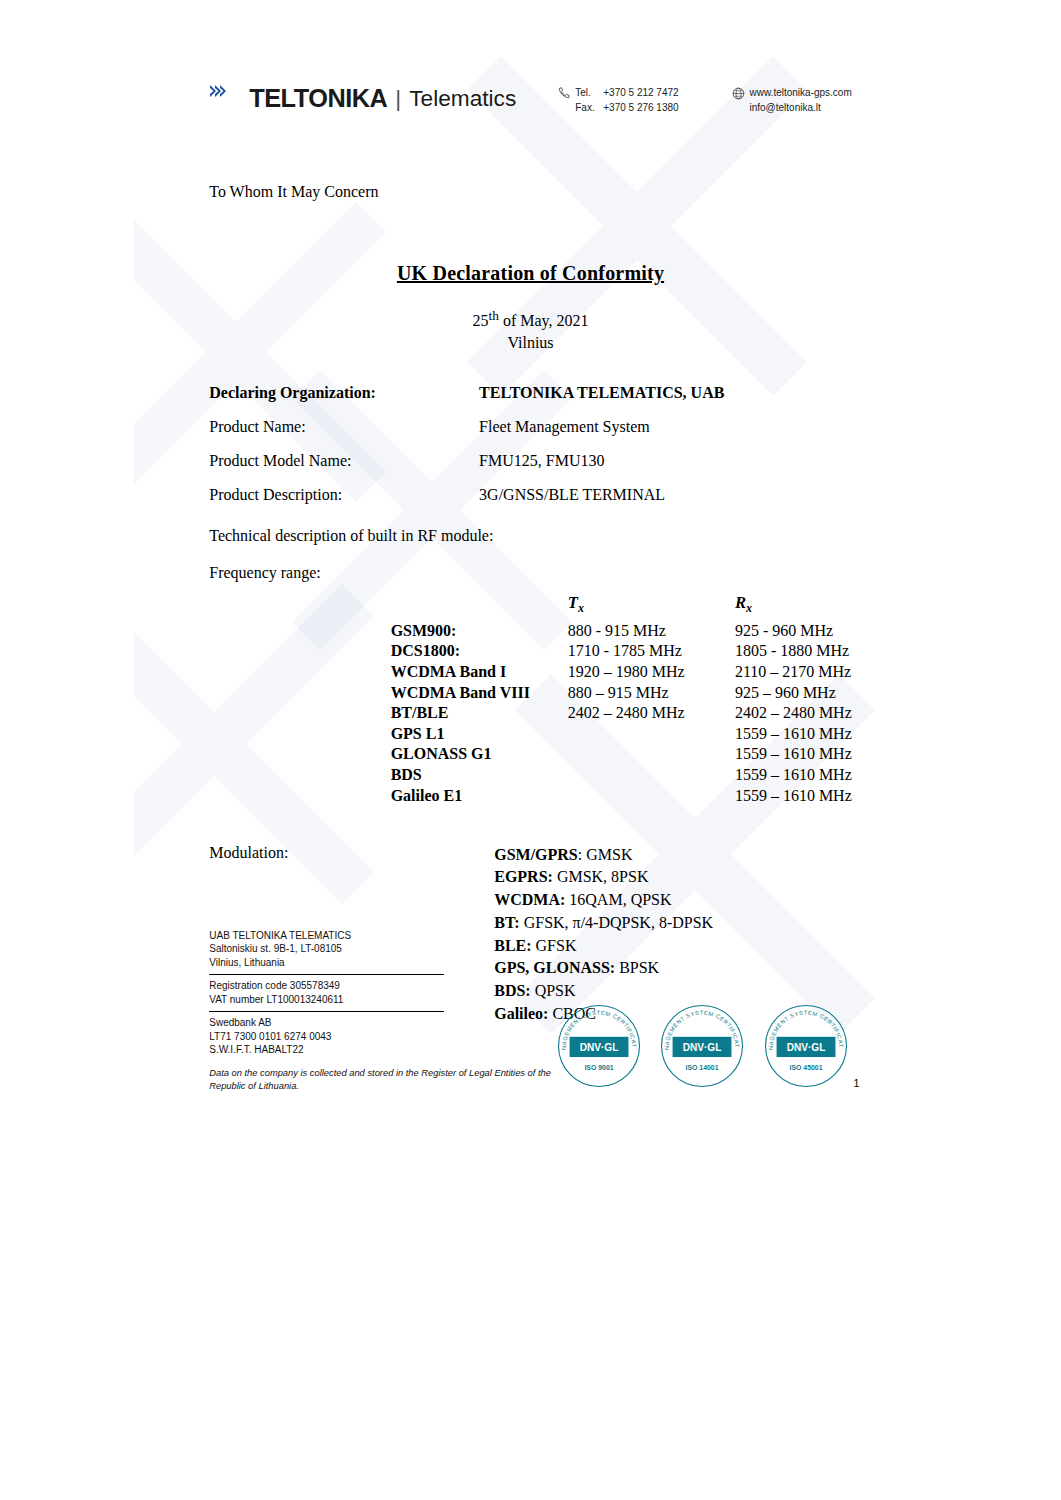TELTONIKA | Telematics
Tel.+370 5 212 7472
Fax.+370 5 276 1380
www.teltonika-gps.com
info@teltonika.lt
To Whom It May Concern
UK Declaration of Conformity
25th of May, 2021
Vilnius
| Declaring Organization: | TELTONIKA TELEMATICS, UAB |
| Product Name: | Fleet Management System |
| Product Model Name: | FMU125, FMU130 |
| Product Description: | 3G/GNSS/BLE TERMINAL |
Technical description of built in RF module:
Frequency range:
| | T x | R x |
| --- | --- | --- |
| GSM900: | 880 - 915 MHz | 925 - 960 MHz |
| DCS1800: | 1710 - 1785 MHz | 1805 - 1880 MHz |
| WCDMA Band I | 1920 – 1980 MHz | 2110 – 2170 MHz |
| WCDMA Band VIII | 880 – 915 MHz | 925 – 960 MHz |
| BT/BLE | 2402 – 2480 MHz | 2402 – 2480 MHz |
| GPS L1 | | 1559 – 1610 MHz |
| GLONASS G1 | | 1559 – 1610 MHz |
| BDS | | 1559 – 1610 MHz |
| Galileo E1 | | 1559 – 1610 MHz |
Modulation:
GSM/GPRS: GMSK
EGPRS: GMSK, 8PSK
WCDMA: 16QAM, QPSK
BT: GFSK, π/4-DQPSK, 8-DPSK
BLE: GFSK
GPS, GLONASS: BPSK
BDS: QPSK
Galileo: CBOC
UAB TELTONIKA TELEMATICS
Saltoniskiu st. 9B-1, LT-08105
Vilnius, Lithuania
Registration code 305578349
VAT number LT100013240611
Swedbank AB
LT71 7300 0101 6274 0043
S.W.I.F.T. HABALT22
Data on the company is collected and stored in the Register of Legal Entities of the Republic of Lithuania.
MANAGEMENT SYSTEM CERTIFICATION DNV·GL ISO 9001 MANAGEMENT SYSTEM CERTIFICATION DNV·GL ISO 14001 MANAGEMENT SYSTEM CERTIFICATION DNV·GL ISO 45001 1